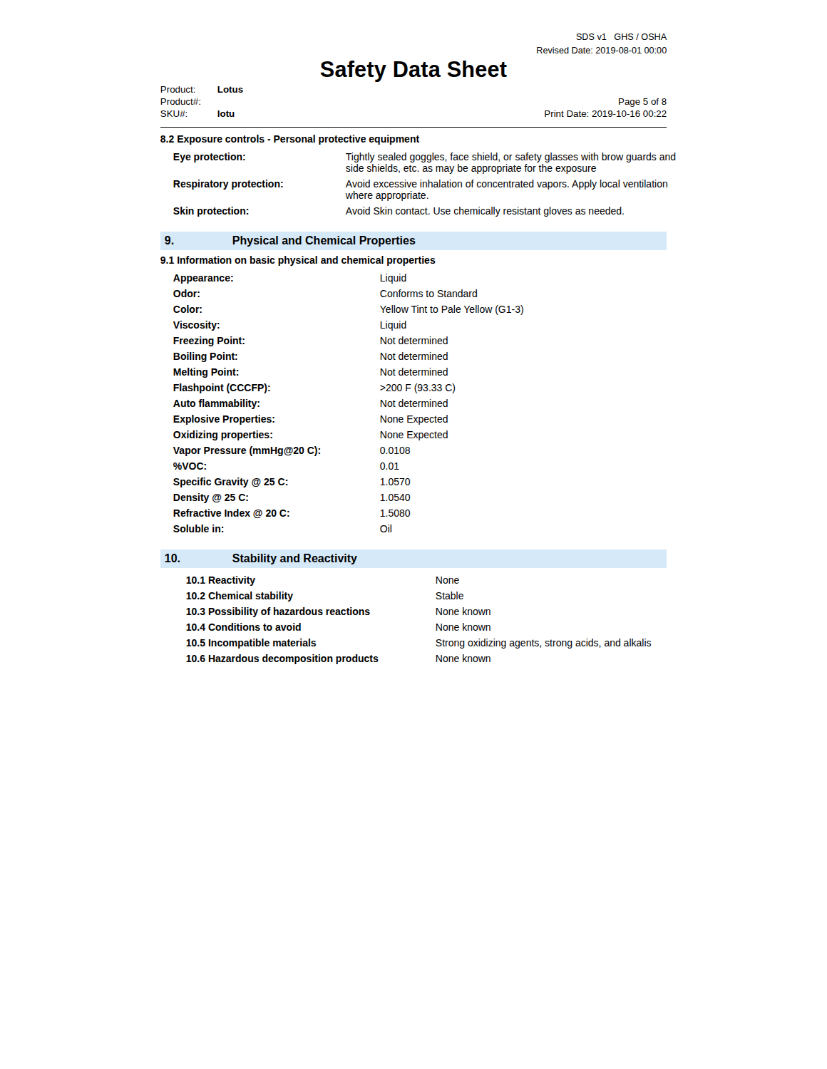SDS v1 GHS / OSHA
Revised Date: 2019-08-01 00:00
Safety Data Sheet
| Product: | Lotus | |
| Product#: | | Page 5 of 8 |
| SKU#: | lotu | Print Date: 2019-10-16 00:22 |
8.2 Exposure controls - Personal protective equipment
| Eye protection: | Tightly sealed goggles, face shield, or safety glasses with brow guards and side shields, etc. as may be appropriate for the exposure |
| Respiratory protection: | Avoid excessive inhalation of concentrated vapors. Apply local ventilation where appropriate. |
| Skin protection: | Avoid Skin contact. Use chemically resistant gloves as needed. |
9. Physical and Chemical Properties
9.1 Information on basic physical and chemical properties
| Appearance: | Liquid |
| Odor: | Conforms to Standard |
| Color: | Yellow Tint to Pale Yellow (G1-3) |
| Viscosity: | Liquid |
| Freezing Point: | Not determined |
| Boiling Point: | Not determined |
| Melting Point: | Not determined |
| Flashpoint (CCCFP): | >200 F (93.33 C) |
| Auto flammability: | Not determined |
| Explosive Properties: | None Expected |
| Oxidizing properties: | None Expected |
| Vapor Pressure (mmHg@20 C): | 0.0108 |
| %VOC: | 0.01 |
| Specific Gravity @ 25 C: | 1.0570 |
| Density @ 25 C: | 1.0540 |
| Refractive Index @ 20 C: | 1.5080 |
| Soluble in: | Oil |
10. Stability and Reactivity
| 10.1 Reactivity | None |
| 10.2 Chemical stability | Stable |
| 10.3 Possibility of hazardous reactions | None known |
| 10.4 Conditions to avoid | None known |
| 10.5 Incompatible materials | Strong oxidizing agents, strong acids, and alkalis |
| 10.6 Hazardous decomposition products | None known |